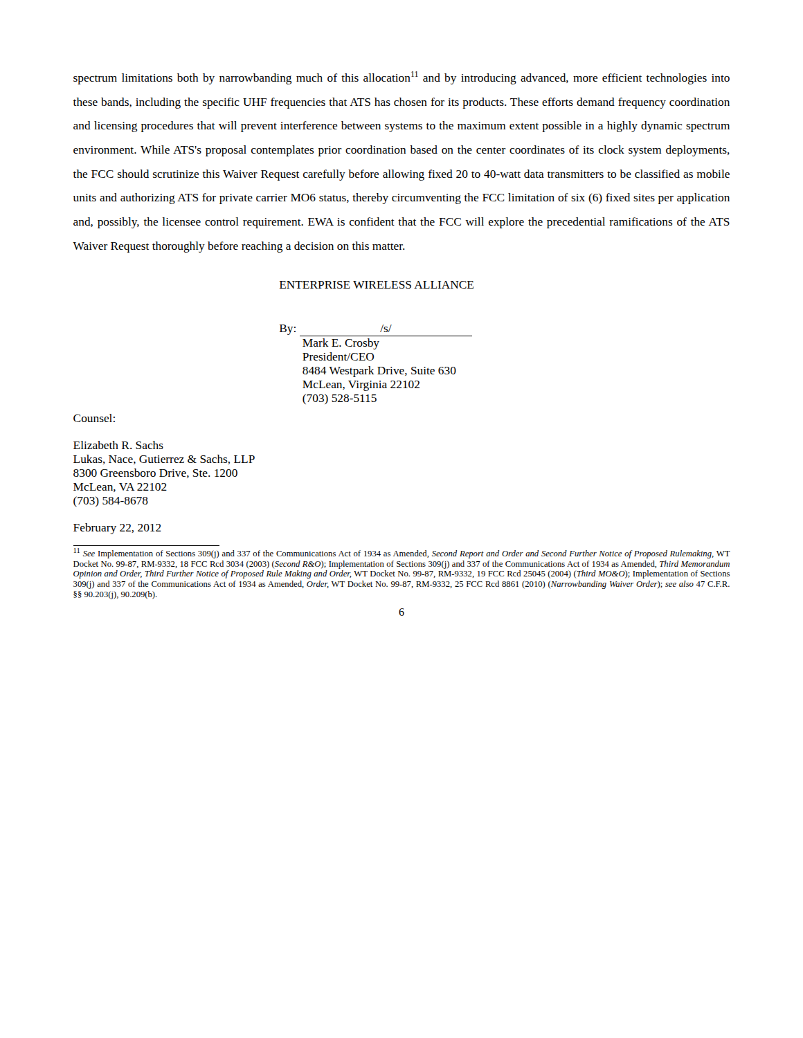spectrum limitations both by narrowbanding much of this allocation11 and by introducing advanced, more efficient technologies into these bands, including the specific UHF frequencies that ATS has chosen for its products. These efforts demand frequency coordination and licensing procedures that will prevent interference between systems to the maximum extent possible in a highly dynamic spectrum environment. While ATS's proposal contemplates prior coordination based on the center coordinates of its clock system deployments, the FCC should scrutinize this Waiver Request carefully before allowing fixed 20 to 40-watt data transmitters to be classified as mobile units and authorizing ATS for private carrier MO6 status, thereby circumventing the FCC limitation of six (6) fixed sites per application and, possibly, the licensee control requirement. EWA is confident that the FCC will explore the precedential ramifications of the ATS Waiver Request thoroughly before reaching a decision on this matter.
ENTERPRISE WIRELESS ALLIANCE
By: /s/
Mark E. Crosby
President/CEO
8484 Westpark Drive, Suite 630
McLean, Virginia 22102
(703) 528-5115
Counsel:
Elizabeth R. Sachs
Lukas, Nace, Gutierrez & Sachs, LLP
8300 Greensboro Drive, Ste. 1200
McLean, VA 22102
(703) 584-8678
February 22, 2012
11 See Implementation of Sections 309(j) and 337 of the Communications Act of 1934 as Amended, Second Report and Order and Second Further Notice of Proposed Rulemaking, WT Docket No. 99-87, RM-9332, 18 FCC Rcd 3034 (2003) (Second R&O); Implementation of Sections 309(j) and 337 of the Communications Act of 1934 as Amended, Third Memorandum Opinion and Order, Third Further Notice of Proposed Rule Making and Order, WT Docket No. 99-87, RM-9332, 19 FCC Rcd 25045 (2004) (Third MO&O); Implementation of Sections 309(j) and 337 of the Communications Act of 1934 as Amended, Order, WT Docket No. 99-87, RM-9332, 25 FCC Rcd 8861 (2010) (Narrowbanding Waiver Order); see also 47 C.F.R. §§ 90.203(j), 90.209(b).
6